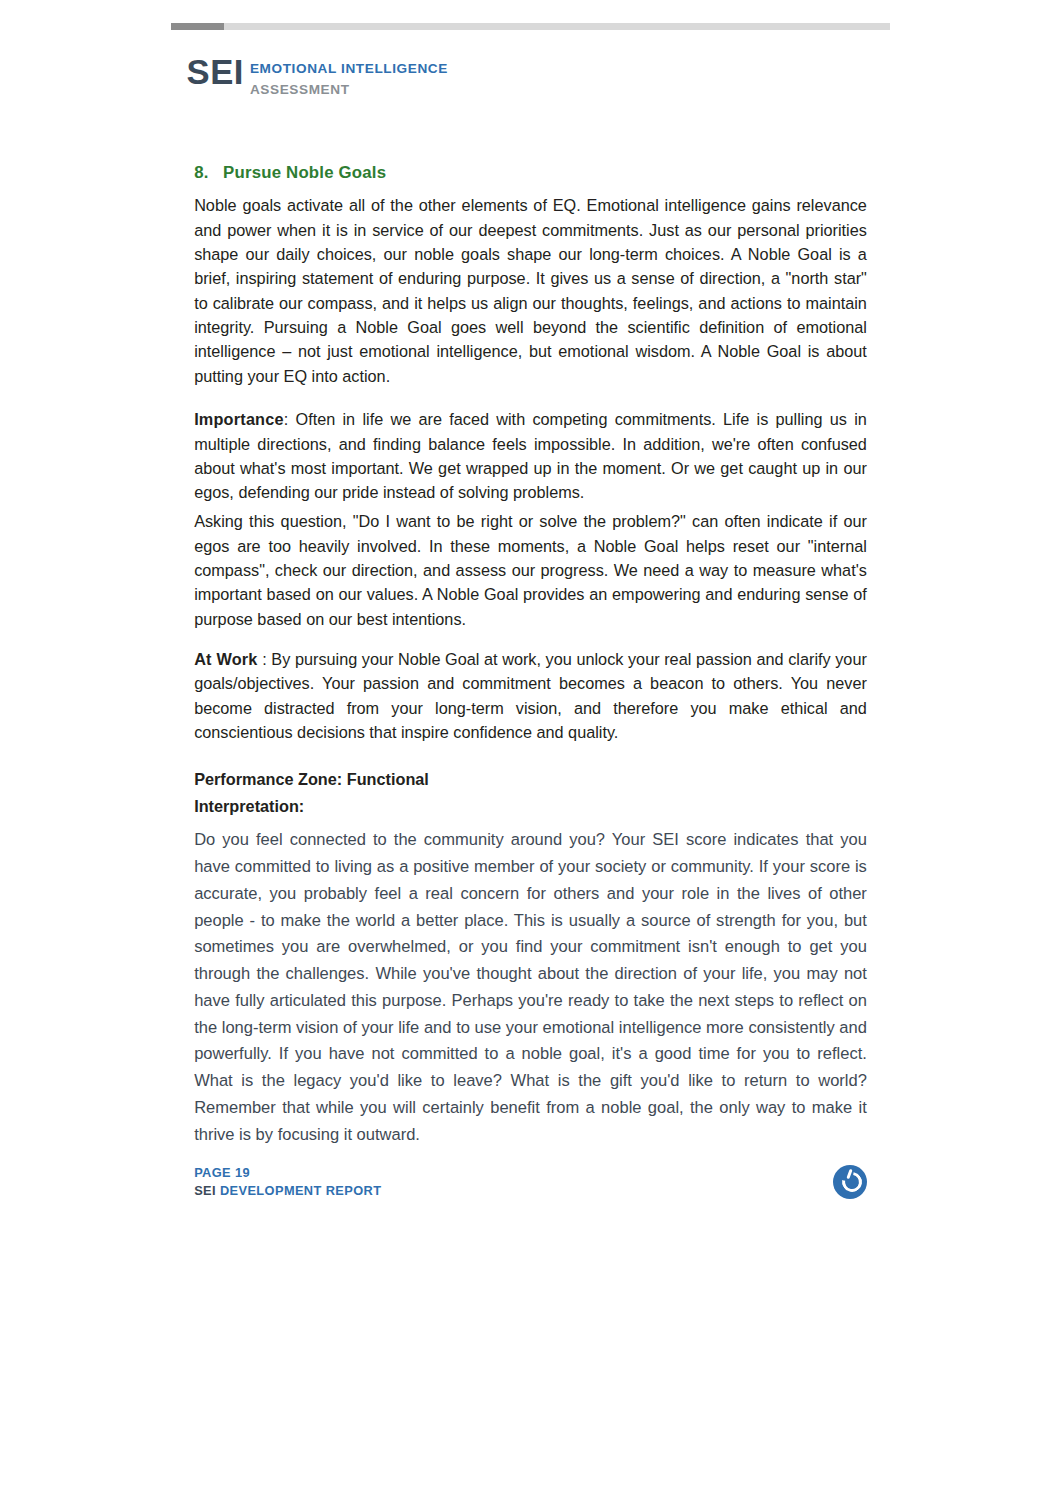SEI
Emotional Intelligence
Assessment
8. Pursue Noble Goals
Noble goals activate all of the other elements of EQ. Emotional intelligence gains relevance and power when it is in service of our deepest commitments. Just as our personal priorities shape our daily choices, our noble goals shape our long-term choices. A Noble Goal is a brief, inspiring statement of enduring purpose. It gives us a sense of direction, a "north star" to calibrate our compass, and it helps us align our thoughts, feelings, and actions to maintain integrity. Pursuing a Noble Goal goes well beyond the scientific definition of emotional intelligence – not just emotional intelligence, but emotional wisdom. A Noble Goal is about putting your EQ into action.
Importance: Often in life we are faced with competing commitments. Life is pulling us in multiple directions, and finding balance feels impossible. In addition, we're often confused about what's most important. We get wrapped up in the moment. Or we get caught up in our egos, defending our pride instead of solving problems.
Asking this question, "Do I want to be right or solve the problem?" can often indicate if our egos are too heavily involved. In these moments, a Noble Goal helps reset our "internal compass", check our direction, and assess our progress. We need a way to measure what's important based on our values. A Noble Goal provides an empowering and enduring sense of purpose based on our best intentions.
At Work : By pursuing your Noble Goal at work, you unlock your real passion and clarify your goals/objectives. Your passion and commitment becomes a beacon to others. You never become distracted from your long-term vision, and therefore you make ethical and conscientious decisions that inspire confidence and quality.
Performance Zone: Functional
Interpretation:
Do you feel connected to the community around you? Your SEI score indicates that you have committed to living as a positive member of your society or community. If your score is accurate, you probably feel a real concern for others and your role in the lives of other people - to make the world a better place. This is usually a source of strength for you, but sometimes you are overwhelmed, or you find your commitment isn't enough to get you through the challenges. While you've thought about the direction of your life, you may not have fully articulated this purpose. Perhaps you're ready to take the next steps to reflect on the long-term vision of your life and to use your emotional intelligence more consistently and powerfully. If you have not committed to a noble goal, it's a good time for you to reflect. What is the legacy you'd like to leave? What is the gift you'd like to return to world? Remember that while you will certainly benefit from a noble goal, the only way to make it thrive is by focusing it outward.
PAGE 19
SEI DEVELOPMENT REPORT